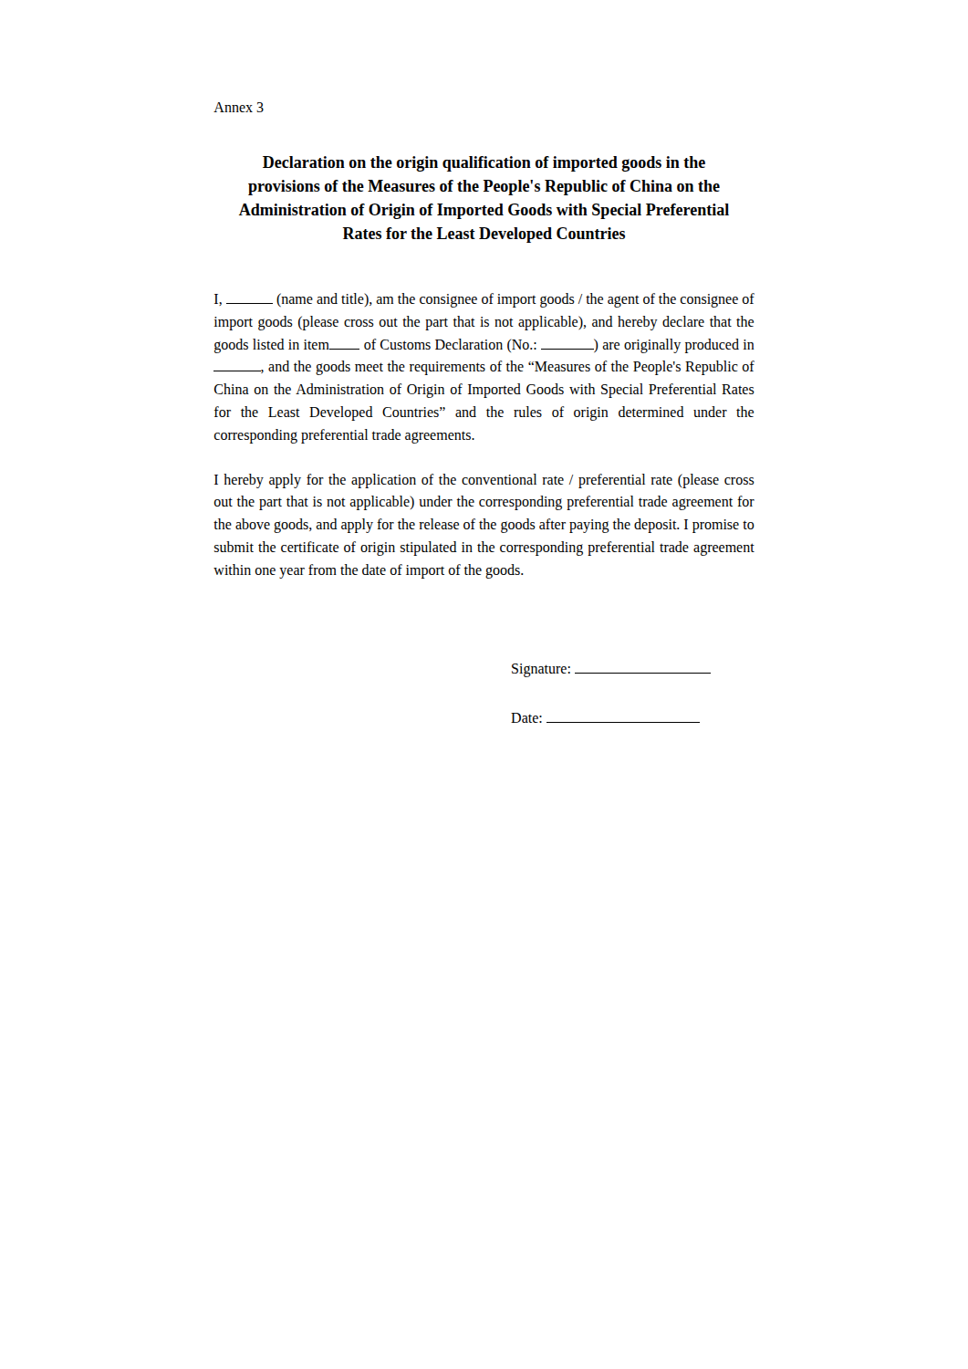Annex 3
Declaration on the origin qualification of imported goods in the provisions of the Measures of the People's Republic of China on the Administration of Origin of Imported Goods with Special Preferential Rates for the Least Developed Countries
I, (name and title), am the consignee of import goods / the agent of the consignee of import goods (please cross out the part that is not applicable), and hereby declare that the goods listed in item of Customs Declaration (No.: ) are originally produced in , and the goods meet the requirements of the “Measures of the People's Republic of China on the Administration of Origin of Imported Goods with Special Preferential Rates for the Least Developed Countries” and the rules of origin determined under the corresponding preferential trade agreements.
I hereby apply for the application of the conventional rate / preferential rate (please cross out the part that is not applicable) under the corresponding preferential trade agreement for the above goods, and apply for the release of the goods after paying the deposit. I promise to submit the certificate of origin stipulated in the corresponding preferential trade agreement within one year from the date of import of the goods.
Signature:
Date: